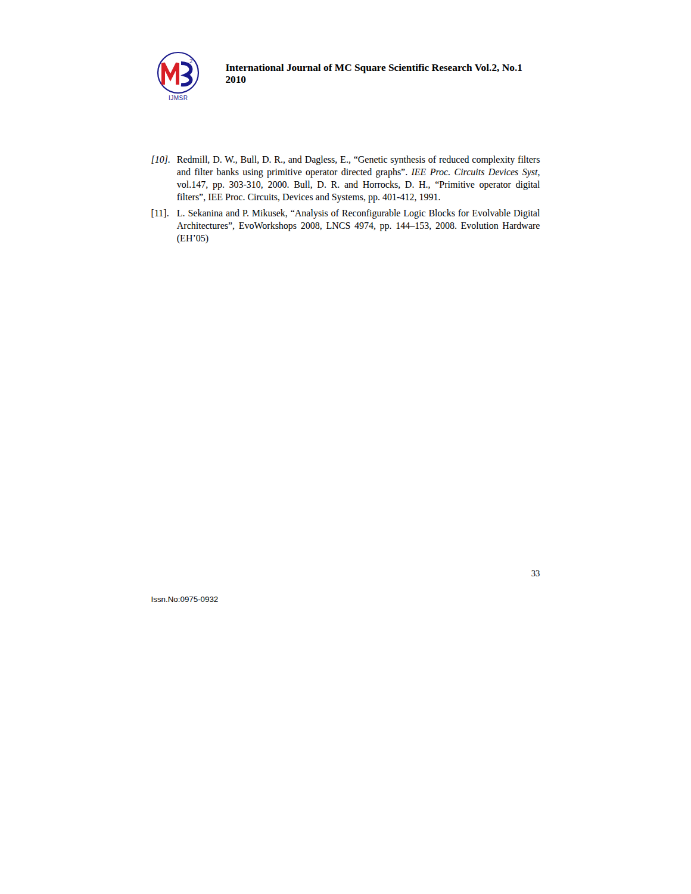2
IJMSR
International Journal of MC Square Scientific Research Vol.2, No.1 2010
[10]. Redmill, D. W., Bull, D. R., and Dagless, E., “Genetic synthesis of reduced complexity filters and filter banks using primitive operator directed graphs”. IEE Proc. Circuits Devices Syst, vol.147, pp. 303-310, 2000. Bull, D. R. and Horrocks, D. H., “Primitive operator digital filters”, IEE Proc. Circuits, Devices and Systems, pp. 401-412, 1991.
[11]. L. Sekanina and P. Mikusek, “Analysis of Reconfigurable Logic Blocks for Evolvable Digital Architectures”, EvoWorkshops 2008, LNCS 4974, pp. 144–153, 2008. Evolution Hardware (EH’05)
33
Issn.No:0975-0932